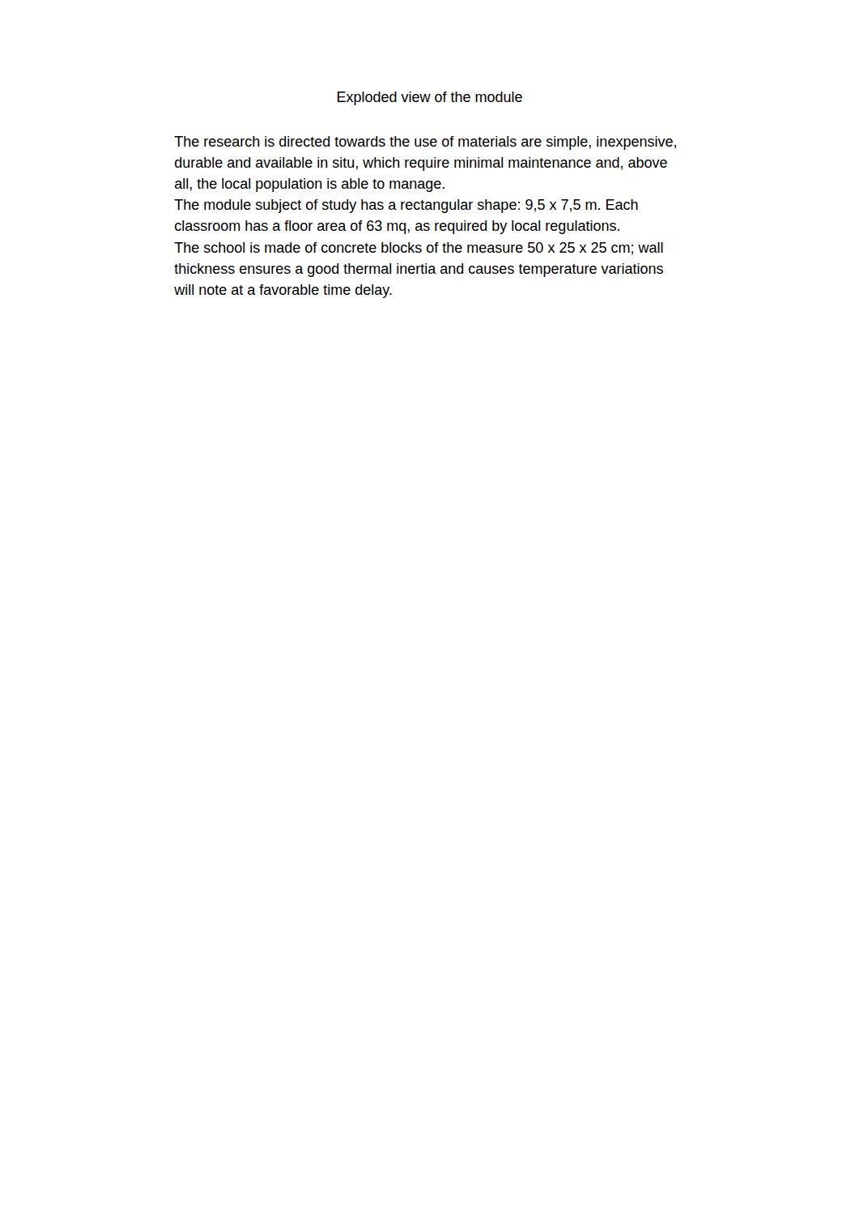Exploded view of the module
The research is directed towards the use of materials are simple, inexpensive, durable and available in situ, which require minimal maintenance and, above all, the local population is able to manage.
The module subject of study has a rectangular shape: 9,5 x 7,5 m. Each classroom has a floor area of 63 mq, as required by local regulations.
The school is made of concrete blocks of the measure 50 x 25 x 25 cm; wall thickness ensures a good thermal inertia and causes temperature variations will note at a favorable time delay.